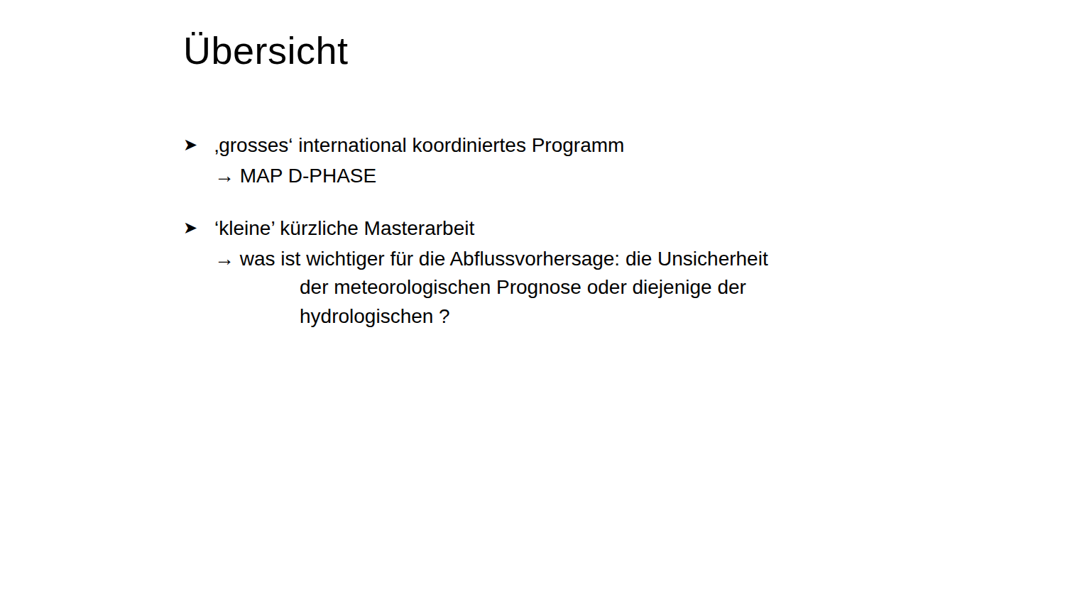Übersicht
‚grosses‘ international koordiniertes Programm → MAP D-PHASE
‘kleine’ kürzliche Masterarbeit → was ist wichtiger für die Abflussvorhersage: die Unsicherheit der meteorologischen Prognose oder diejenige der hydrologischen ?